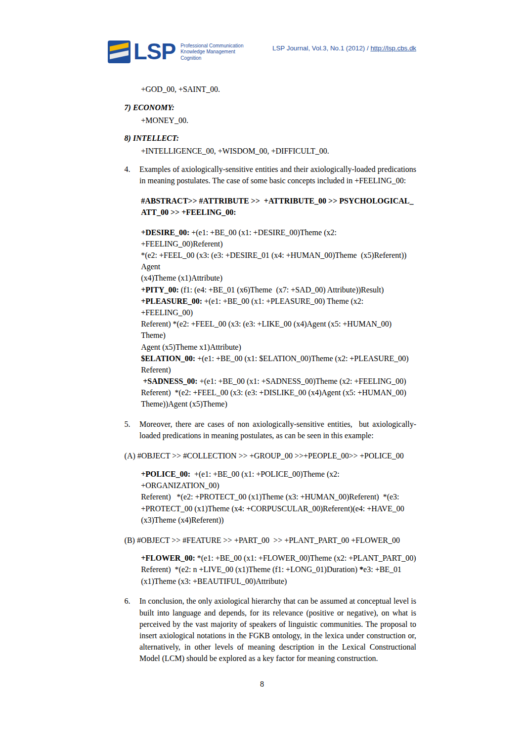LSP
Professional Communication
Knowledge Management
Cognition
LSP Journal, Vol.3, No.1 (2012) / http://lsp.cbs.dk
+GOD_00, +SAINT_00.
7) ECONOMY:
+MONEY_00.
8) INTELLECT:
+INTELLIGENCE_00, +WISDOM_00, +DIFFICULT_00.
4. Examples of axiologically-sensitive entities and their axiologically-loaded predications in meaning postulates. The case of some basic concepts included in +FEELING_00:
#ABSTRACT>> #ATTRIBUTE >> +ATTRIBUTE_00 >> PSYCHOLOGICAL_
ATT_00 >> +FEELING_00:
+DESIRE_00: +(e1: +BE_00 (x1: +DESIRE_00)Theme (x2: +FEELING_00)Referent)
*(e2: +FEEL_00 (x3: (e3: +DESIRE_01 (x4: +HUMAN_00)Theme (x5)Referent)) Agent
(x4)Theme (x1)Attribute)
+PITY_00: (f1: (e4: +BE_01 (x6)Theme (x7: +SAD_00) Attribute))Result)
+PLEASURE_00: +(e1: +BE_00 (x1: +PLEASURE_00) Theme (x2: +FEELING_00)
Referent) *(e2: +FEEL_00 (x3: (e3: +LIKE_00 (x4)Agent (x5: +HUMAN_00) Theme)
Agent (x5)Theme x1)Attribute)
$ELATION_00: +(e1: +BE_00 (x1: $ELATION_00)Theme (x2: +PLEASURE_00)
Referent)
+SADNESS_00: +(e1: +BE_00 (x1: +SADNESS_00)Theme (x2: +FEELING_00)
Referent) *(e2: +FEEL_00 (x3: (e3: +DISLIKE_00 (x4)Agent (x5: +HUMAN_00)
Theme))Agent (x5)Theme)
5. Moreover, there are cases of non axiologically-sensitive entities, but axiologically-loaded predications in meaning postulates, as can be seen in this example:
(A) #OBJECT >> #COLLECTION >> +GROUP_00 >>+PEOPLE_00>> +POLICE_00
+POLICE_00: +(e1: +BE_00 (x1: +POLICE_00)Theme (x2: +ORGANIZATION_00)
Referent) *(e2: +PROTECT_00 (x1)Theme (x3: +HUMAN_00)Referent) *(e3:
+PROTECT_00 (x1)Theme (x4: +CORPUSCULAR_00)Referent)(e4: +HAVE_00
(x3)Theme (x4)Referent))
(B) #OBJECT >> #FEATURE >> +PART_00 >> +PLANT_PART_00 +FLOWER_00
+FLOWER_00: *(e1: +BE_00 (x1: +FLOWER_00)Theme (x2: +PLANT_PART_00)
Referent) *(e2: n +LIVE_00 (x1)Theme (f1: +LONG_01)Duration) *e3: +BE_01
(x1)Theme (x3: +BEAUTIFUL_00)Attribute)
6. In conclusion, the only axiological hierarchy that can be assumed at conceptual level is built into language and depends, for its relevance (positive or negative), on what is perceived by the vast majority of speakers of linguistic communities. The proposal to insert axiological notations in the FGKB ontology, in the lexica under construction or, alternatively, in other levels of meaning description in the Lexical Constructional Model (LCM) should be explored as a key factor for meaning construction.
8